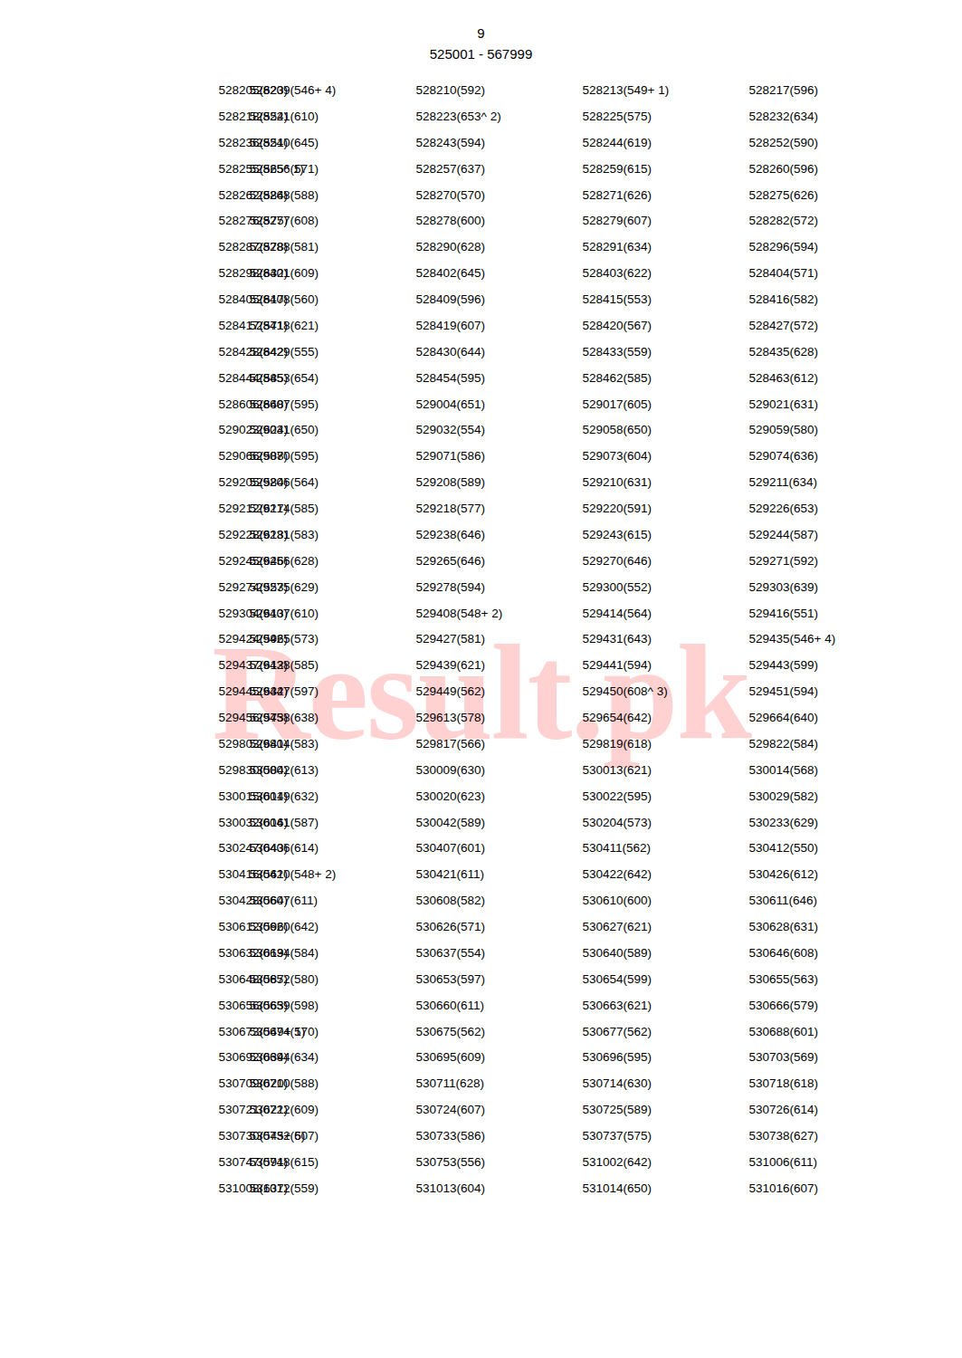9
525001 - 567999
Result.pk
| 528205(623) | 528209(546+ 4) | 528210(592) | 528213(549+ 1) | 528217(596) |
| 528218(554) | 528221(610) | 528223(653^ 2) | 528225(575) | 528232(634) |
| 528236(551) | 528240(645) | 528243(594) | 528244(619) | 528252(590) |
| 528255(565^ 1) | 528256(571) | 528257(637) | 528259(615) | 528260(596) |
| 528262(584) | 528268(588) | 528270(570) | 528271(626) | 528275(626) |
| 528276(575) | 528277(608) | 528278(600) | 528279(607) | 528282(572) |
| 528287(578) | 528288(581) | 528290(628) | 528291(634) | 528296(594) |
| 528298(632) | 528401(609) | 528402(645) | 528403(622) | 528404(571) |
| 528405(617) | 528408(560) | 528409(596) | 528415(553) | 528416(582) |
| 528417(571) | 528418(621) | 528419(607) | 528420(567) | 528427(572) |
| 528428(642) | 528429(555) | 528430(644) | 528433(559) | 528435(628) |
| 528444(585) | 528453(654) | 528454(595) | 528462(585) | 528463(612) |
| 528606(648) | 528607(595) | 529004(651) | 529017(605) | 529021(631) |
| 529023(624) | 529031(650) | 529032(554) | 529058(650) | 529059(580) |
| 529066(588) | 529070(595) | 529071(586) | 529073(604) | 529074(636) |
| 529205(584) | 529206(564) | 529208(589) | 529210(631) | 529211(634) |
| 529212(617) | 529214(585) | 529218(577) | 529220(591) | 529226(653) |
| 529228(618) | 529231(583) | 529238(646) | 529243(615) | 529244(587) |
| 529245(646) | 529256(628) | 529265(646) | 529270(646) | 529271(592) |
| 529274(553) | 529275(629) | 529278(594) | 529300(552) | 529303(639) |
| 529304(613) | 529407(610) | 529408(548+ 2) | 529414(564) | 529416(551) |
| 529424(596) | 529425(573) | 529427(581) | 529431(643) | 529435(546+ 4) |
| 529437(612) | 529438(585) | 529439(621) | 529441(594) | 529443(599) |
| 529445(632) | 529447(597) | 529449(562) | 529450(608^ 3) | 529451(594) |
| 529456(573) | 529458(638) | 529613(578) | 529654(642) | 529664(640) |
| 529803(641) | 529804(583) | 529817(566) | 529819(618) | 529822(584) |
| 529830(584) | 530002(613) | 530009(630) | 530013(621) | 530014(568) |
| 530015(614) | 530019(632) | 530020(623) | 530022(595) | 530029(582) |
| 530032(616) | 530041(587) | 530042(589) | 530204(573) | 530233(629) |
| 530247(643) | 530406(614) | 530407(601) | 530411(562) | 530412(550) |
| 530416(561) | 530420(548+ 2) | 530421(611) | 530422(642) | 530426(612) |
| 530428(564) | 530607(611) | 530608(582) | 530610(600) | 530611(646) |
| 530612(596) | 530620(642) | 530626(571) | 530627(621) | 530628(631) |
| 530632(619) | 530634(584) | 530637(554) | 530640(589) | 530646(608) |
| 530648(587) | 530652(580) | 530653(597) | 530654(599) | 530655(563) |
| 530656(563) | 530659(598) | 530660(611) | 530663(621) | 530666(579) |
| 530673(549+ 1) | 530674(570) | 530675(562) | 530677(562) | 530688(601) |
| 530692(634) | 530694(634) | 530695(609) | 530696(595) | 530703(569) |
| 530709(620) | 530710(588) | 530711(628) | 530714(630) | 530718(618) |
| 530721(621) | 530722(609) | 530724(607) | 530725(589) | 530726(614) |
| 530730(545+ 5) | 530732(607) | 530733(586) | 530737(575) | 530738(627) |
| 530747(591) | 530748(615) | 530753(556) | 531002(642) | 531006(611) |
| 531008(637) | 531012(559) | 531013(604) | 531014(650) | 531016(607) |